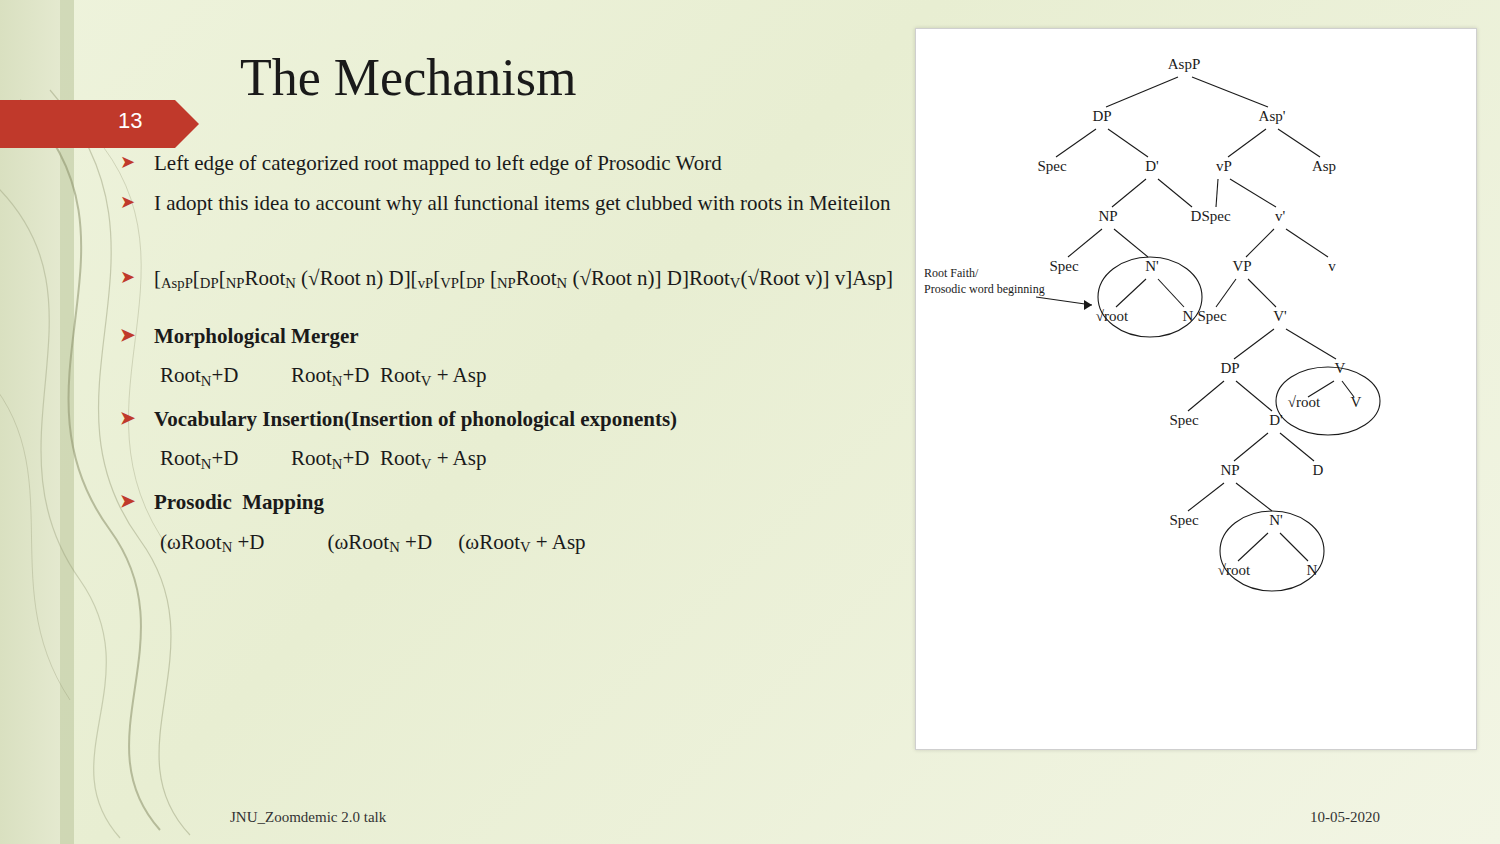13
The Mechanism
Left edge of categorized root mapped to left edge of Prosodic Word
I adopt this idea to account why all functional items get clubbed with roots in Meiteilon
[AspP[DP[NPRootN (√Root n) D][vP[VP[DP [NPRootN (√Root n)] D]RootV(√Root v)] v]Asp]
Morphological Merger
RootN+D RootN+D RootV + Asp
Vocabulary Insertion(Insertion of phonological exponents)
RootN+D RootN+D RootV + Asp
Prosodic Mapping
(ωRootN +D (ωRootN +D (ωRootV + Asp
AspP DP Asp' Spec D' vP Asp NP D Spec v' Spec N' VP v √root N Root Faith/ Prosodic word beginning Spec V' DP V Spec D' √root V NP D Spec N' √root N
JNU_Zoomdemic 2.0 talk
10-05-2020